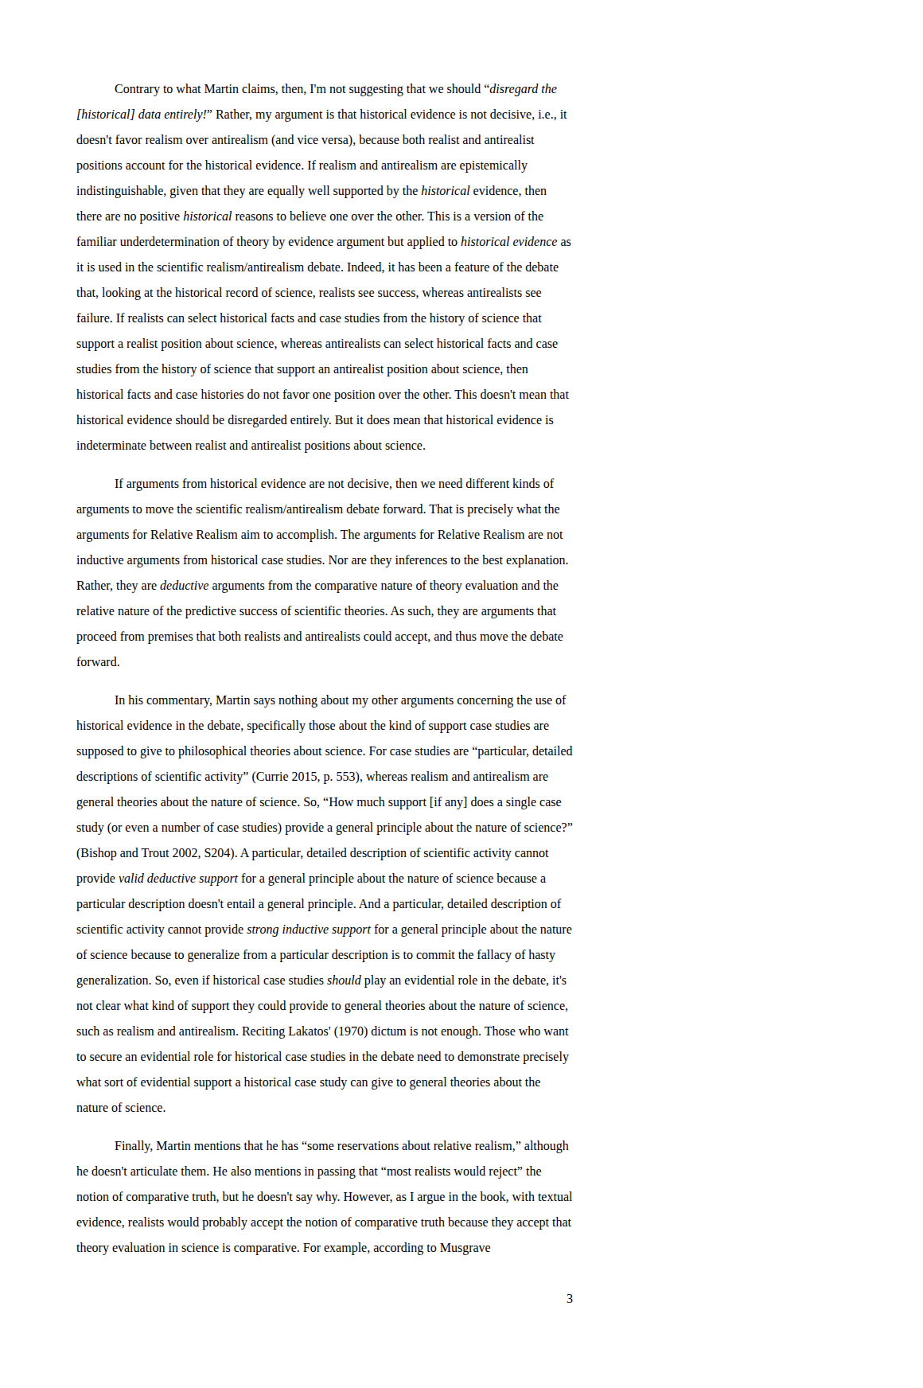Contrary to what Martin claims, then, I'm not suggesting that we should “disregard the [historical] data entirely!” Rather, my argument is that historical evidence is not decisive, i.e., it doesn't favor realism over antirealism (and vice versa), because both realist and antirealist positions account for the historical evidence. If realism and antirealism are epistemically indistinguishable, given that they are equally well supported by the historical evidence, then there are no positive historical reasons to believe one over the other. This is a version of the familiar underdetermination of theory by evidence argument but applied to historical evidence as it is used in the scientific realism/antirealism debate. Indeed, it has been a feature of the debate that, looking at the historical record of science, realists see success, whereas antirealists see failure. If realists can select historical facts and case studies from the history of science that support a realist position about science, whereas antirealists can select historical facts and case studies from the history of science that support an antirealist position about science, then historical facts and case histories do not favor one position over the other. This doesn't mean that historical evidence should be disregarded entirely. But it does mean that historical evidence is indeterminate between realist and antirealist positions about science.
If arguments from historical evidence are not decisive, then we need different kinds of arguments to move the scientific realism/antirealism debate forward. That is precisely what the arguments for Relative Realism aim to accomplish. The arguments for Relative Realism are not inductive arguments from historical case studies. Nor are they inferences to the best explanation. Rather, they are deductive arguments from the comparative nature of theory evaluation and the relative nature of the predictive success of scientific theories. As such, they are arguments that proceed from premises that both realists and antirealists could accept, and thus move the debate forward.
In his commentary, Martin says nothing about my other arguments concerning the use of historical evidence in the debate, specifically those about the kind of support case studies are supposed to give to philosophical theories about science. For case studies are “particular, detailed descriptions of scientific activity” (Currie 2015, p. 553), whereas realism and antirealism are general theories about the nature of science. So, “How much support [if any] does a single case study (or even a number of case studies) provide a general principle about the nature of science?” (Bishop and Trout 2002, S204). A particular, detailed description of scientific activity cannot provide valid deductive support for a general principle about the nature of science because a particular description doesn't entail a general principle. And a particular, detailed description of scientific activity cannot provide strong inductive support for a general principle about the nature of science because to generalize from a particular description is to commit the fallacy of hasty generalization. So, even if historical case studies should play an evidential role in the debate, it's not clear what kind of support they could provide to general theories about the nature of science, such as realism and antirealism. Reciting Lakatos' (1970) dictum is not enough. Those who want to secure an evidential role for historical case studies in the debate need to demonstrate precisely what sort of evidential support a historical case study can give to general theories about the nature of science.
Finally, Martin mentions that he has “some reservations about relative realism,” although he doesn't articulate them. He also mentions in passing that “most realists would reject” the notion of comparative truth, but he doesn't say why. However, as I argue in the book, with textual evidence, realists would probably accept the notion of comparative truth because they accept that theory evaluation in science is comparative. For example, according to Musgrave
3